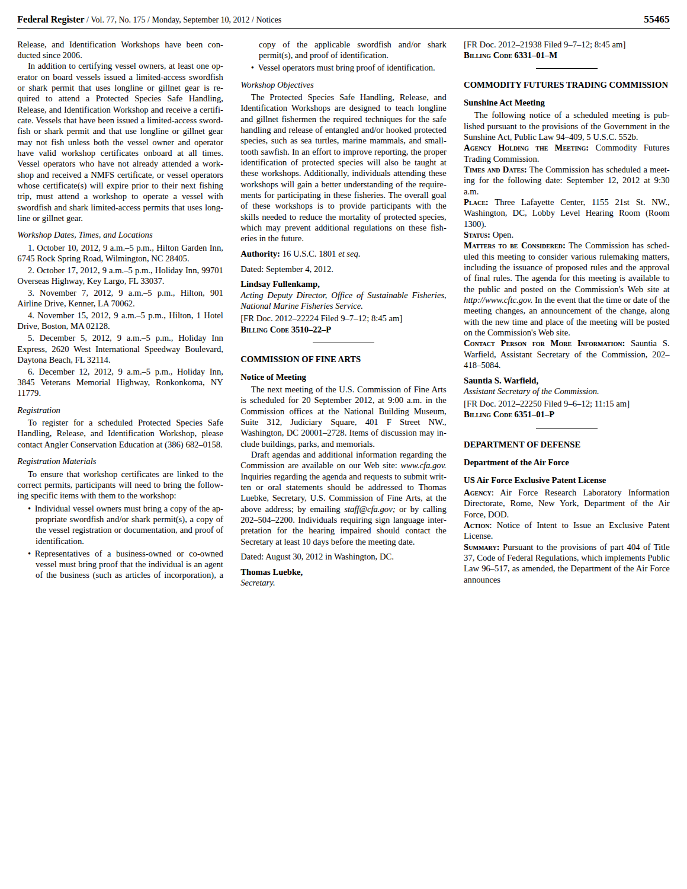Federal Register / Vol. 77, No. 175 / Monday, September 10, 2012 / Notices
55465
Release, and Identification Workshops have been conducted since 2006.
In addition to certifying vessel owners, at least one operator on board vessels issued a limited-access swordfish or shark permit that uses longline or gillnet gear is required to attend a Protected Species Safe Handling, Release, and Identification Workshop and receive a certificate. Vessels that have been issued a limited-access swordfish or shark permit and that use longline or gillnet gear may not fish unless both the vessel owner and operator have valid workshop certificates onboard at all times. Vessel operators who have not already attended a workshop and received a NMFS certificate, or vessel operators whose certificate(s) will expire prior to their next fishing trip, must attend a workshop to operate a vessel with swordfish and shark limited-access permits that uses longline or gillnet gear.
Workshop Dates, Times, and Locations
1. October 10, 2012, 9 a.m.–5 p.m., Hilton Garden Inn, 6745 Rock Spring Road, Wilmington, NC 28405.
2. October 17, 2012, 9 a.m.–5 p.m., Holiday Inn, 99701 Overseas Highway, Key Largo, FL 33037.
3. November 7, 2012, 9 a.m.–5 p.m., Hilton, 901 Airline Drive, Kenner, LA 70062.
4. November 15, 2012, 9 a.m.–5 p.m., Hilton, 1 Hotel Drive, Boston, MA 02128.
5. December 5, 2012, 9 a.m.–5 p.m., Holiday Inn Express, 2620 West International Speedway Boulevard, Daytona Beach, FL 32114.
6. December 12, 2012, 9 a.m.–5 p.m., Holiday Inn, 3845 Veterans Memorial Highway, Ronkonkoma, NY 11779.
Registration
To register for a scheduled Protected Species Safe Handling, Release, and Identification Workshop, please contact Angler Conservation Education at (386) 682–0158.
Registration Materials
To ensure that workshop certificates are linked to the correct permits, participants will need to bring the following specific items with them to the workshop:
Individual vessel owners must bring a copy of the appropriate swordfish and/or shark permit(s), a copy of the vessel registration or documentation, and proof of identification.
Representatives of a business-owned or co-owned vessel must bring proof that the individual is an agent of the business (such as articles of incorporation), a copy of the applicable swordfish and/or shark permit(s), and proof of identification.
Vessel operators must bring proof of identification.
Workshop Objectives
The Protected Species Safe Handling, Release, and Identification Workshops are designed to teach longline and gillnet fishermen the required techniques for the safe handling and release of entangled and/or hooked protected species, such as sea turtles, marine mammals, and smalltooth sawfish. In an effort to improve reporting, the proper identification of protected species will also be taught at these workshops. Additionally, individuals attending these workshops will gain a better understanding of the requirements for participating in these fisheries. The overall goal of these workshops is to provide participants with the skills needed to reduce the mortality of protected species, which may prevent additional regulations on these fisheries in the future.
Authority: 16 U.S.C. 1801 et seq.
Dated: September 4, 2012.
Lindsay Fullenkamp,
Acting Deputy Director, Office of Sustainable Fisheries, National Marine Fisheries Service.
[FR Doc. 2012–22224 Filed 9–7–12; 8:45 am]
Billing Code 3510–22–P
Commission of Fine Arts
Notice of Meeting
The next meeting of the U.S. Commission of Fine Arts is scheduled for 20 September 2012, at 9:00 a.m. in the Commission offices at the National Building Museum, Suite 312, Judiciary Square, 401 F Street NW., Washington, DC 20001–2728. Items of discussion may include buildings, parks, and memorials.
Draft agendas and additional information regarding the Commission are available on our Web site: www.cfa.gov. Inquiries regarding the agenda and requests to submit written or oral statements should be addressed to Thomas Luebke, Secretary, U.S. Commission of Fine Arts, at the above address; by emailing staff@cfa.gov; or by calling 202–504–2200. Individuals requiring sign language interpretation for the hearing impaired should contact the Secretary at least 10 days before the meeting date.
Dated: August 30, 2012 in Washington, DC.
Thomas Luebke,
Secretary.
[FR Doc. 2012–21938 Filed 9–7–12; 8:45 am]
Billing Code 6331–01–M
Commodity Futures Trading Commission
Sunshine Act Meeting
The following notice of a scheduled meeting is published pursuant to the provisions of the Government in the Sunshine Act, Public Law 94–409, 5 U.S.C. 552b.
Agency Holding the Meeting: Commodity Futures Trading Commission.
Times and Dates: The Commission has scheduled a meeting for the following date: September 12, 2012 at 9:30 a.m.
Place: Three Lafayette Center, 1155 21st St. NW., Washington, DC, Lobby Level Hearing Room (Room 1300).
Status: Open.
Matters to be Considered: The Commission has scheduled this meeting to consider various rulemaking matters, including the issuance of proposed rules and the approval of final rules. The agenda for this meeting is available to the public and posted on the Commission's Web site at http://www.cftc.gov. In the event that the time or date of the meeting changes, an announcement of the change, along with the new time and place of the meeting will be posted on the Commission's Web site.
Contact Person for More Information: Sauntia S. Warfield, Assistant Secretary of the Commission, 202–418–5084.
Sauntia S. Warfield,
Assistant Secretary of the Commission.
[FR Doc. 2012–22250 Filed 9–6–12; 11:15 am]
Billing Code 6351–01–P
Department of Defense
Department of the Air Force
US Air Force Exclusive Patent License
Agency: Air Force Research Laboratory Information Directorate, Rome, New York, Department of the Air Force, DOD.
Action: Notice of Intent to Issue an Exclusive Patent License.
Summary: Pursuant to the provisions of part 404 of Title 37, Code of Federal Regulations, which implements Public Law 96–517, as amended, the Department of the Air Force announces